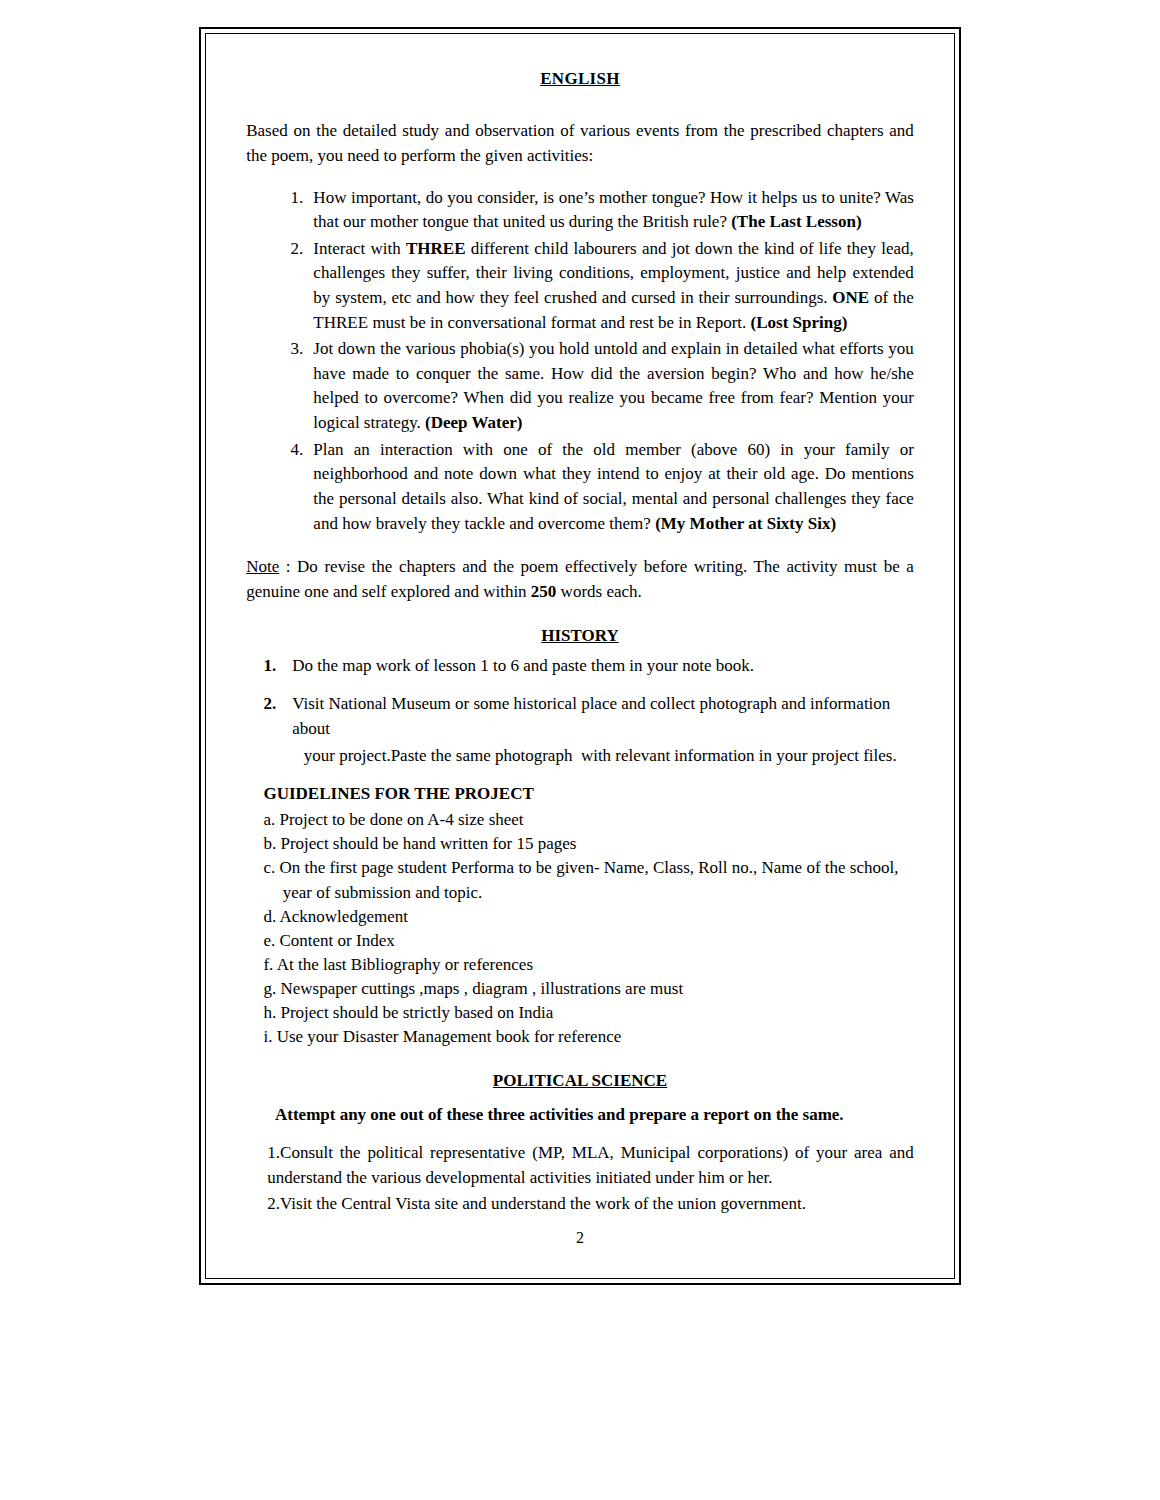ENGLISH
Based on the detailed study and observation of various events from the prescribed chapters and the poem, you need to perform the given activities:
How important, do you consider, is one’s mother tongue? How it helps us to unite? Was that our mother tongue that united us during the British rule? (The Last Lesson)
Interact with THREE different child labourers and jot down the kind of life they lead, challenges they suffer, their living conditions, employment, justice and help extended by system, etc and how they feel crushed and cursed in their surroundings. ONE of the THREE must be in conversational format and rest be in Report. (Lost Spring)
Jot down the various phobia(s) you hold untold and explain in detailed what efforts you have made to conquer the same. How did the aversion begin? Who and how he/she helped to overcome? When did you realize you became free from fear? Mention your logical strategy. (Deep Water)
Plan an interaction with one of the old member (above 60) in your family or neighborhood and note down what they intend to enjoy at their old age. Do mentions the personal details also. What kind of social, mental and personal challenges they face and how bravely they tackle and overcome them? (My Mother at Sixty Six)
Note : Do revise the chapters and the poem effectively before writing. The activity must be a genuine one and self explored and within 250 words each.
HISTORY
Do the map work of lesson 1 to 6 and paste them in your note book.
Visit National Museum or some historical place and collect photograph and information about your project.Paste the same photograph with relevant information in your project files.
GUIDELINES FOR THE PROJECT
a. Project to be done on A-4 size sheet
b. Project should be hand written for 15 pages
c. On the first page student Performa to be given- Name, Class, Roll no., Name of the school,
year of submission and topic.
d. Acknowledgement
e. Content or Index
f. At the last Bibliography or references
g. Newspaper cuttings ,maps , diagram , illustrations are must
h. Project should be strictly based on India
i. Use your Disaster Management book for reference
POLITICAL SCIENCE
Attempt any one out of these three activities and prepare a report on the same.
1.Consult the political representative (MP, MLA, Municipal corporations) of your area and understand the various developmental activities initiated under him or her.
2.Visit the Central Vista site and understand the work of the union government.
2